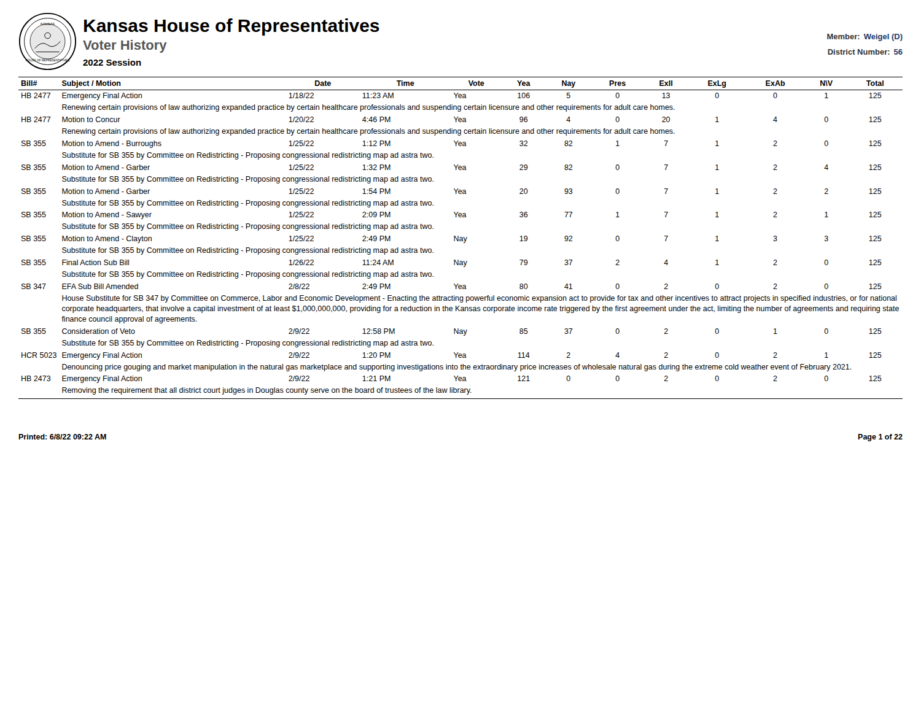KANSAS HOUSE OF REPRESENTATIVES
Kansas House of Representatives
Voter History
2022 Session
Member: Weigel (D)
District Number: 56
| Bill# | Subject / Motion | Date | Time | Vote | Yea | Nay | Pres | ExII | ExLg | ExAb | N\V | Total |
| --- | --- | --- | --- | --- | --- | --- | --- | --- | --- | --- | --- | --- |
| HB 2477 | Emergency Final Action | 1/18/22 | 11:23 AM | Yea | 106 | 5 | 0 | 13 | 0 | 0 | 1 | 125 |
| | Renewing certain provisions of law authorizing expanded practice by certain healthcare professionals and suspending certain licensure and other requirements for adult care homes. |
| HB 2477 | Motion to Concur | 1/20/22 | 4:46 PM | Yea | 96 | 4 | 0 | 20 | 1 | 4 | 0 | 125 |
| | Renewing certain provisions of law authorizing expanded practice by certain healthcare professionals and suspending certain licensure and other requirements for adult care homes. |
| SB 355 | Motion to Amend - Burroughs | 1/25/22 | 1:12 PM | Yea | 32 | 82 | 1 | 7 | 1 | 2 | 0 | 125 |
| | Substitute for SB 355 by Committee on Redistricting - Proposing congressional redistricting map ad astra two. |
| SB 355 | Motion to Amend - Garber | 1/25/22 | 1:32 PM | Yea | 29 | 82 | 0 | 7 | 1 | 2 | 4 | 125 |
| | Substitute for SB 355 by Committee on Redistricting - Proposing congressional redistricting map ad astra two. |
| SB 355 | Motion to Amend - Garber | 1/25/22 | 1:54 PM | Yea | 20 | 93 | 0 | 7 | 1 | 2 | 2 | 125 |
| | Substitute for SB 355 by Committee on Redistricting - Proposing congressional redistricting map ad astra two. |
| SB 355 | Motion to Amend - Sawyer | 1/25/22 | 2:09 PM | Yea | 36 | 77 | 1 | 7 | 1 | 2 | 1 | 125 |
| | Substitute for SB 355 by Committee on Redistricting - Proposing congressional redistricting map ad astra two. |
| SB 355 | Motion to Amend - Clayton | 1/25/22 | 2:49 PM | Nay | 19 | 92 | 0 | 7 | 1 | 3 | 3 | 125 |
| | Substitute for SB 355 by Committee on Redistricting - Proposing congressional redistricting map ad astra two. |
| SB 355 | Final Action Sub Bill | 1/26/22 | 11:24 AM | Nay | 79 | 37 | 2 | 4 | 1 | 2 | 0 | 125 |
| | Substitute for SB 355 by Committee on Redistricting - Proposing congressional redistricting map ad astra two. |
| SB 347 | EFA Sub Bill Amended | 2/8/22 | 2:49 PM | Yea | 80 | 41 | 0 | 2 | 0 | 2 | 0 | 125 |
| | House Substitute for SB 347 by Committee on Commerce, Labor and Economic Development - Enacting the attracting powerful economic expansion act to provide for tax and other incentives to attract projects in specified industries, or for national corporate headquarters, that involve a capital investment of at least $1,000,000,000, providing for a reduction in the Kansas corporate income rate triggered by the first agreement under the act, limiting the number of agreements and requiring state finance council approval of agreements. |
| SB 355 | Consideration of Veto | 2/9/22 | 12:58 PM | Nay | 85 | 37 | 0 | 2 | 0 | 1 | 0 | 125 |
| | Substitute for SB 355 by Committee on Redistricting - Proposing congressional redistricting map ad astra two. |
| HCR 5023 | Emergency Final Action | 2/9/22 | 1:20 PM | Yea | 114 | 2 | 4 | 2 | 0 | 2 | 1 | 125 |
| | Denouncing price gouging and market manipulation in the natural gas marketplace and supporting investigations into the extraordinary price increases of wholesale natural gas during the extreme cold weather event of February 2021. |
| HB 2473 | Emergency Final Action | 2/9/22 | 1:21 PM | Yea | 121 | 0 | 0 | 2 | 0 | 2 | 0 | 125 |
| | Removing the requirement that all district court judges in Douglas county serve on the board of trustees of the law library. |
Printed: 6/8/22 09:22 AM
Page 1 of 22